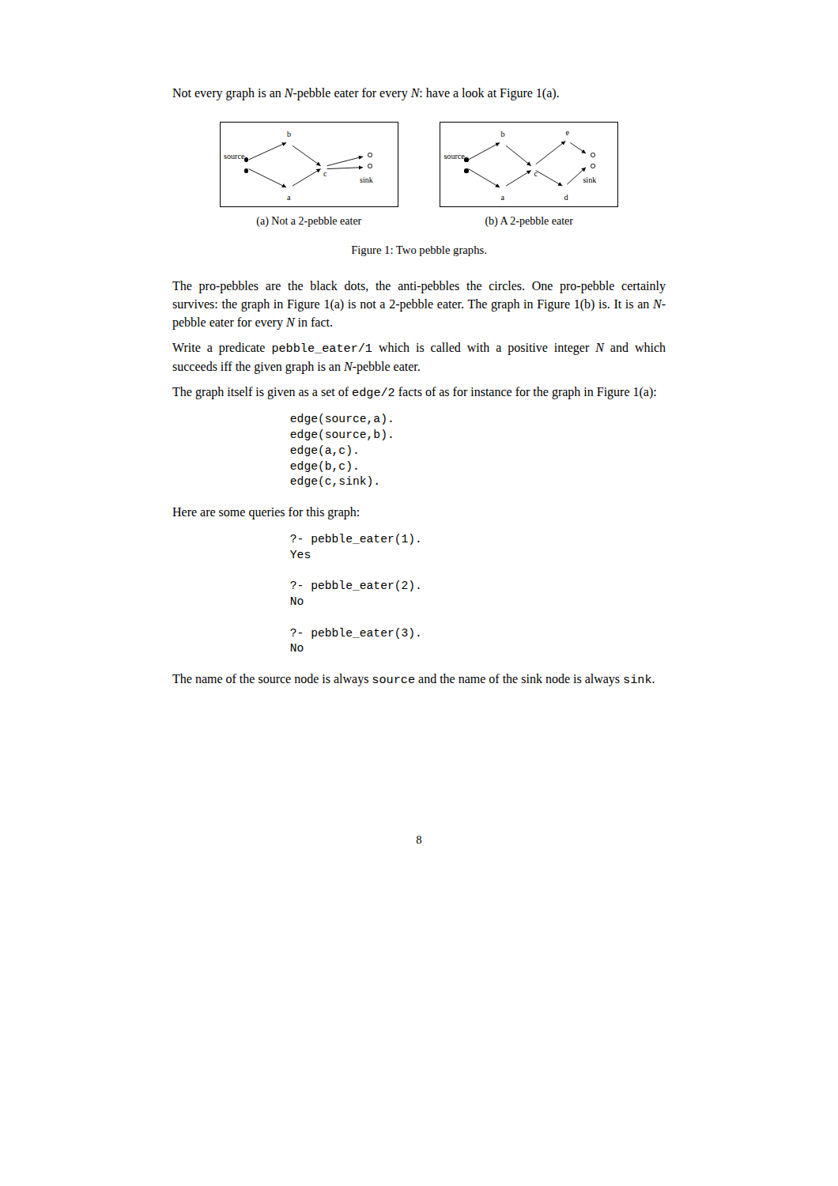Not every graph is an N-pebble eater for every N: have a look at Figure 1(a).
source b a c sink
(a) Not a 2-pebble eater
source b a c d e sink
(b) A 2-pebble eater
Figure 1: Two pebble graphs.
The pro-pebbles are the black dots, the anti-pebbles the circles. One pro-pebble certainly survives: the graph in Figure 1(a) is not a 2-pebble eater. The graph in Figure 1(b) is. It is an N-pebble eater for every N in fact.
Write a predicate pebble_eater/1 which is called with a positive integer N and which succeeds iff the given graph is an N-pebble eater.
The graph itself is given as a set of edge/2 facts of as for instance for the graph in Figure 1(a):
edge(source,a).
edge(source,b).
edge(a,c).
edge(b,c).
edge(c,sink).
Here are some queries for this graph:
?- pebble_eater(1).
Yes

?- pebble_eater(2).
No

?- pebble_eater(3).
No
The name of the source node is always source and the name of the sink node is always sink.
8